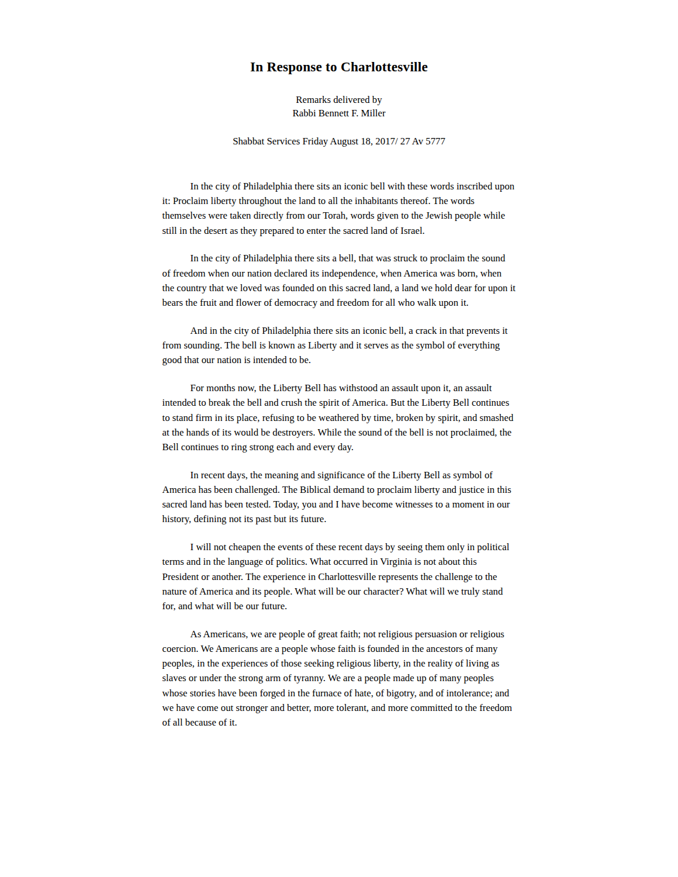In Response to Charlottesville
Remarks delivered by
Rabbi Bennett F. Miller
Shabbat Services Friday August 18, 2017/ 27 Av 5777
In the city of Philadelphia there sits an iconic bell with these words inscribed upon it: Proclaim liberty throughout the land to all the inhabitants thereof. The words themselves were taken directly from our Torah, words given to the Jewish people while still in the desert as they prepared to enter the sacred land of Israel.
In the city of Philadelphia there sits a bell, that was struck to proclaim the sound of freedom when our nation declared its independence, when America was born, when the country that we loved was founded on this sacred land, a land we hold dear for upon it bears the fruit and flower of democracy and freedom for all who walk upon it.
And in the city of Philadelphia there sits an iconic bell, a crack in that prevents it from sounding. The bell is known as Liberty and it serves as the symbol of everything good that our nation is intended to be.
For months now, the Liberty Bell has withstood an assault upon it, an assault intended to break the bell and crush the spirit of America. But the Liberty Bell continues to stand firm in its place, refusing to be weathered by time, broken by spirit, and smashed at the hands of its would be destroyers. While the sound of the bell is not proclaimed, the Bell continues to ring strong each and every day.
In recent days, the meaning and significance of the Liberty Bell as symbol of America has been challenged. The Biblical demand to proclaim liberty and justice in this sacred land has been tested. Today, you and I have become witnesses to a moment in our history, defining not its past but its future.
I will not cheapen the events of these recent days by seeing them only in political terms and in the language of politics. What occurred in Virginia is not about this President or another. The experience in Charlottesville represents the challenge to the nature of America and its people. What will be our character? What will we truly stand for, and what will be our future.
As Americans, we are people of great faith; not religious persuasion or religious coercion. We Americans are a people whose faith is founded in the ancestors of many peoples, in the experiences of those seeking religious liberty, in the reality of living as slaves or under the strong arm of tyranny. We are a people made up of many peoples whose stories have been forged in the furnace of hate, of bigotry, and of intolerance; and we have come out stronger and better, more tolerant, and more committed to the freedom of all because of it.